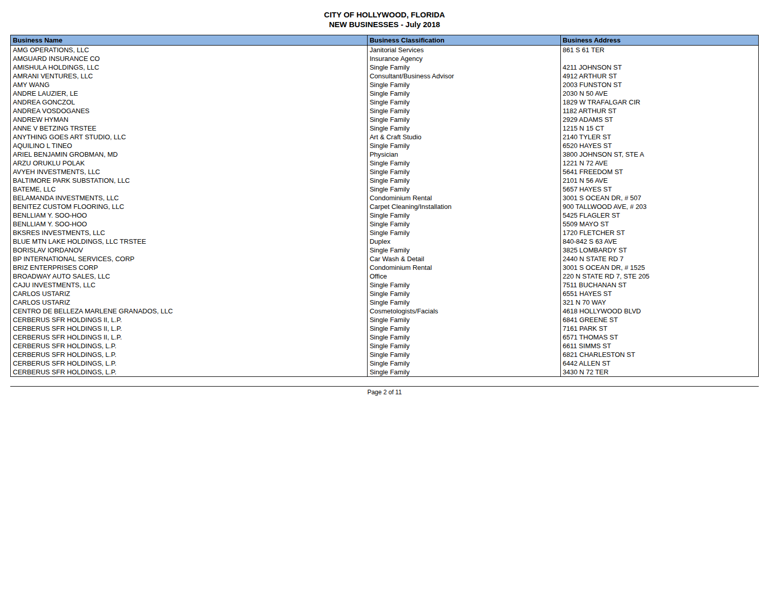CITY OF HOLLYWOOD, FLORIDA
NEW BUSINESSES - July 2018
| Business Name | Business Classification | Business Address |
| --- | --- | --- |
| AMG OPERATIONS, LLC | Janitorial Services | 861 S 61 TER |
| AMGUARD INSURANCE CO | Insurance Agency | |
| AMISHULA HOLDINGS, LLC | Single Family | 4211 JOHNSON ST |
| AMRANI VENTURES, LLC | Consultant/Business Advisor | 4912 ARTHUR ST |
| AMY WANG | Single Family | 2003 FUNSTON ST |
| ANDRE LAUZIER, LE | Single Family | 2030 N 50 AVE |
| ANDREA GONCZOL | Single Family | 1829 W TRAFALGAR CIR |
| ANDREA VOSDOGANES | Single Family | 1182 ARTHUR ST |
| ANDREW HYMAN | Single Family | 2929 ADAMS ST |
| ANNE V BETZING TRSTEE | Single Family | 1215 N 15 CT |
| ANYTHING GOES ART STUDIO, LLC | Art & Craft Studio | 2140 TYLER ST |
| AQUILINO L TINEO | Single Family | 6520 HAYES ST |
| ARIEL BENJAMIN GROBMAN, MD | Physician | 3800 JOHNSON ST, STE A |
| ARZU ORUKLU POLAK | Single Family | 1221 N 72 AVE |
| AVYEH INVESTMENTS, LLC | Single Family | 5641 FREEDOM ST |
| BALTIMORE PARK SUBSTATION, LLC | Single Family | 2101 N 56 AVE |
| BATEME, LLC | Single Family | 5657 HAYES ST |
| BELAMANDA INVESTMENTS, LLC | Condominium Rental | 3001 S OCEAN DR, # 507 |
| BENITEZ CUSTOM FLOORING, LLC | Carpet Cleaning/Installation | 900 TALLWOOD AVE, # 203 |
| BENLLIAM Y. SOO-HOO | Single Family | 5425 FLAGLER ST |
| BENLLIAM Y. SOO-HOO | Single Family | 5509 MAYO ST |
| BKSRES INVESTMENTS, LLC | Single Family | 1720 FLETCHER ST |
| BLUE MTN LAKE HOLDINGS, LLC TRSTEE | Duplex | 840-842 S 63 AVE |
| BORISLAV IORDANOV | Single Family | 3825 LOMBARDY ST |
| BP INTERNATIONAL SERVICES, CORP | Car Wash & Detail | 2440 N STATE RD 7 |
| BRIZ ENTERPRISES CORP | Condominium Rental | 3001 S OCEAN DR, # 1525 |
| BROADWAY AUTO SALES, LLC | Office | 220 N STATE RD 7, STE 205 |
| CAJU INVESTMENTS, LLC | Single Family | 7511 BUCHANAN ST |
| CARLOS USTARIZ | Single Family | 6551 HAYES ST |
| CARLOS USTARIZ | Single Family | 321 N 70 WAY |
| CENTRO DE BELLEZA MARLENE GRANADOS, LLC | Cosmetologists/Facials | 4618 HOLLYWOOD BLVD |
| CERBERUS SFR HOLDINGS II, L.P. | Single Family | 6841 GREENE ST |
| CERBERUS SFR HOLDINGS II, L.P. | Single Family | 7161 PARK ST |
| CERBERUS SFR HOLDINGS II, L.P. | Single Family | 6571 THOMAS ST |
| CERBERUS SFR HOLDINGS, L.P. | Single Family | 6611 SIMMS ST |
| CERBERUS SFR HOLDINGS, L.P. | Single Family | 6821 CHARLESTON ST |
| CERBERUS SFR HOLDINGS, L.P. | Single Family | 6442 ALLEN ST |
| CERBERUS SFR HOLDINGS, L.P. | Single Family | 3430 N 72 TER |
Page 2 of 11